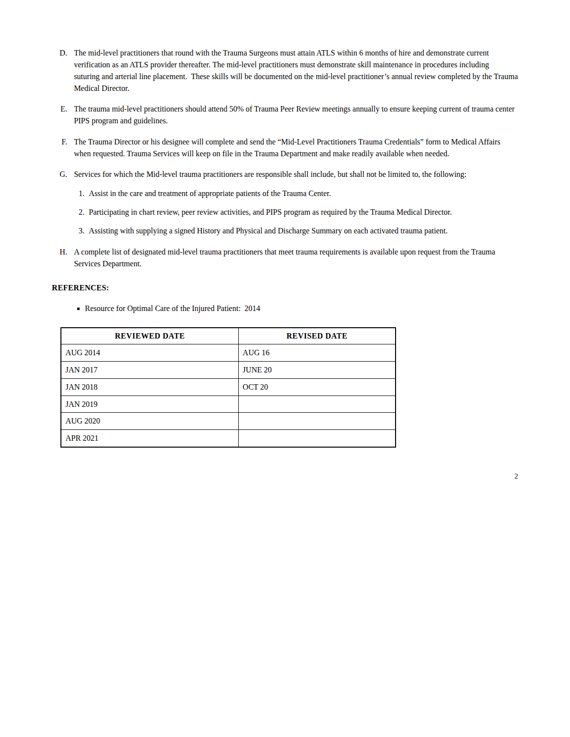The mid-level practitioners that round with the Trauma Surgeons must attain ATLS within 6 months of hire and demonstrate current verification as an ATLS provider thereafter. The mid-level practitioners must demonstrate skill maintenance in procedures including suturing and arterial line placement. These skills will be documented on the mid-level practitioner’s annual review completed by the Trauma Medical Director.
The trauma mid-level practitioners should attend 50% of Trauma Peer Review meetings annually to ensure keeping current of trauma center PIPS program and guidelines.
The Trauma Director or his designee will complete and send the “Mid-Level Practitioners Trauma Credentials” form to Medical Affairs when requested. Trauma Services will keep on file in the Trauma Department and make readily available when needed.
Services for which the Mid-level trauma practitioners are responsible shall include, but shall not be limited to, the following:
Assist in the care and treatment of appropriate patients of the Trauma Center.
Participating in chart review, peer review activities, and PIPS program as required by the Trauma Medical Director.
Assisting with supplying a signed History and Physical and Discharge Summary on each activated trauma patient.
A complete list of designated mid-level trauma practitioners that meet trauma requirements is available upon request from the Trauma Services Department.
REFERENCES:
Resource for Optimal Care of the Injured Patient: 2014
| REVIEWED DATE | REVISED DATE |
| --- | --- |
| AUG 2014 | AUG 16 |
| JAN 2017 | JUNE 20 |
| JAN 2018 | OCT 20 |
| JAN 2019 | |
| AUG 2020 | |
| APR 2021 | |
2